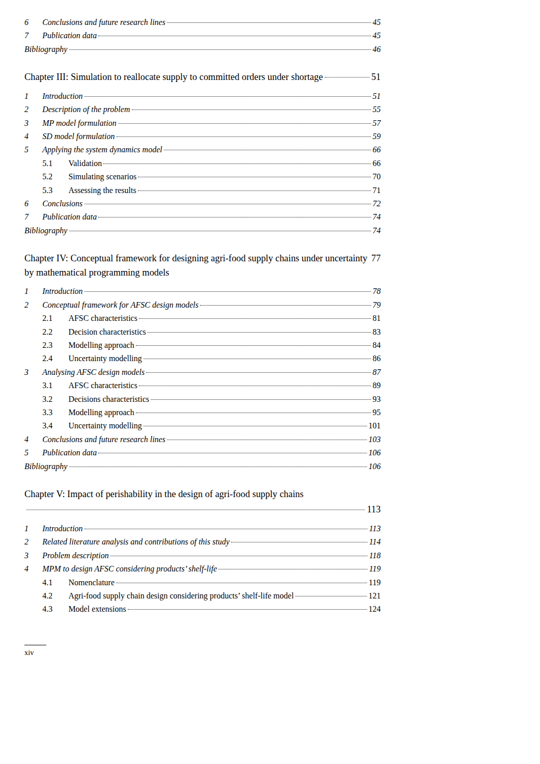6 Conclusions and future research lines 45
7 Publication data 45
Bibliography 46
Chapter III: Simulation to reallocate supply to committed orders under shortage 51
1 Introduction 51
2 Description of the problem 55
3 MP model formulation 57
4 SD model formulation 59
5 Applying the system dynamics model 66
5.1 Validation 66
5.2 Simulating scenarios 70
5.3 Assessing the results 71
6 Conclusions 72
7 Publication data 74
Bibliography 74
Chapter IV: Conceptual framework for designing agri-food supply chains under uncertainty by mathematical programming models 77
1 Introduction 78
2 Conceptual framework for AFSC design models 79
2.1 AFSC characteristics 81
2.2 Decision characteristics 83
2.3 Modelling approach 84
2.4 Uncertainty modelling 86
3 Analysing AFSC design models 87
3.1 AFSC characteristics 89
3.2 Decisions characteristics 93
3.3 Modelling approach 95
3.4 Uncertainty modelling 101
4 Conclusions and future research lines 103
5 Publication data 106
Bibliography 106
Chapter V: Impact of perishability in the design of agri-food supply chains
113
1 Introduction 113
2 Related literature analysis and contributions of this study 114
3 Problem description 118
4 MPM to design AFSC considering products’ shelf-life 119
4.1 Nomenclature 119
4.2 Agri-food supply chain design considering products’ shelf-life model 121
4.3 Model extensions 124
xiv